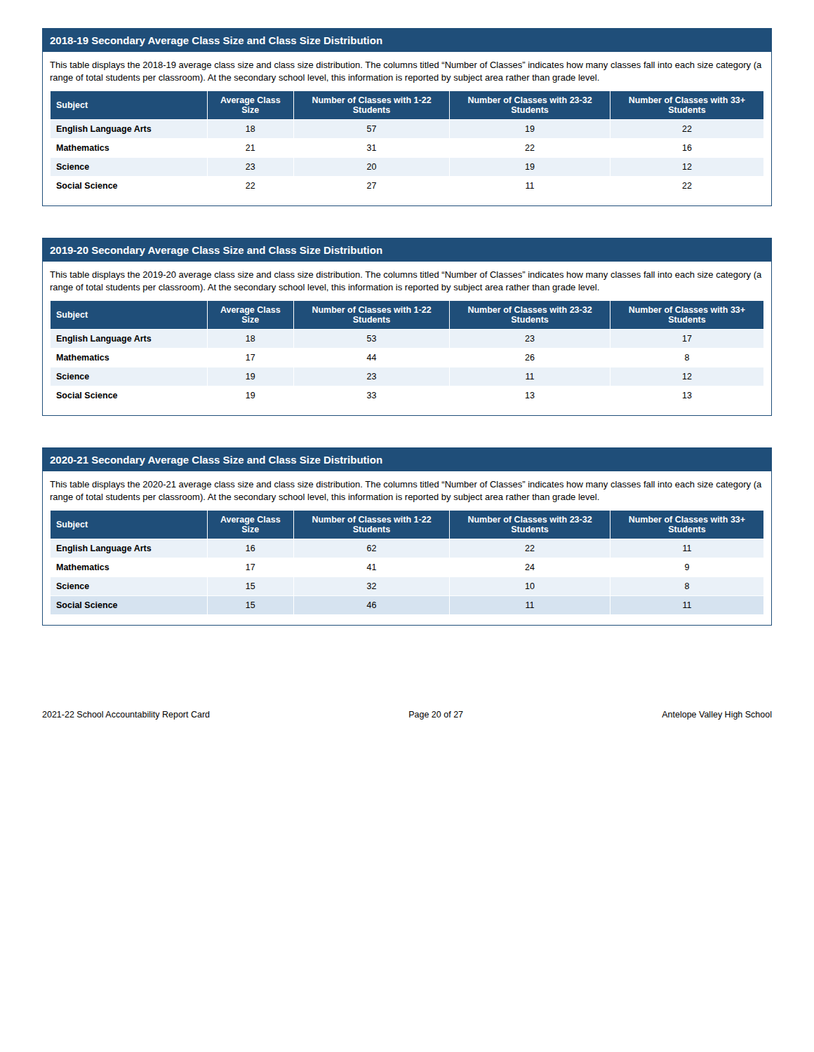2018-19 Secondary Average Class Size and Class Size Distribution
This table displays the 2018-19 average class size and class size distribution. The columns titled “Number of Classes” indicates how many classes fall into each size category (a range of total students per classroom). At the secondary school level, this information is reported by subject area rather than grade level.
| Subject | Average Class Size | Number of Classes with 1-22 Students | Number of Classes with 23-32 Students | Number of Classes with 33+ Students |
| --- | --- | --- | --- | --- |
| English Language Arts | 18 | 57 | 19 | 22 |
| Mathematics | 21 | 31 | 22 | 16 |
| Science | 23 | 20 | 19 | 12 |
| Social Science | 22 | 27 | 11 | 22 |
2019-20 Secondary Average Class Size and Class Size Distribution
This table displays the 2019-20 average class size and class size distribution. The columns titled “Number of Classes” indicates how many classes fall into each size category (a range of total students per classroom). At the secondary school level, this information is reported by subject area rather than grade level.
| Subject | Average Class Size | Number of Classes with 1-22 Students | Number of Classes with 23-32 Students | Number of Classes with 33+ Students |
| --- | --- | --- | --- | --- |
| English Language Arts | 18 | 53 | 23 | 17 |
| Mathematics | 17 | 44 | 26 | 8 |
| Science | 19 | 23 | 11 | 12 |
| Social Science | 19 | 33 | 13 | 13 |
2020-21 Secondary Average Class Size and Class Size Distribution
This table displays the 2020-21 average class size and class size distribution. The columns titled “Number of Classes” indicates how many classes fall into each size category (a range of total students per classroom). At the secondary school level, this information is reported by subject area rather than grade level.
| Subject | Average Class Size | Number of Classes with 1-22 Students | Number of Classes with 23-32 Students | Number of Classes with 33+ Students |
| --- | --- | --- | --- | --- |
| English Language Arts | 16 | 62 | 22 | 11 |
| Mathematics | 17 | 41 | 24 | 9 |
| Science | 15 | 32 | 10 | 8 |
| Social Science | 15 | 46 | 11 | 11 |
2021-22 School Accountability Report Card Page 20 of 27 Antelope Valley High School